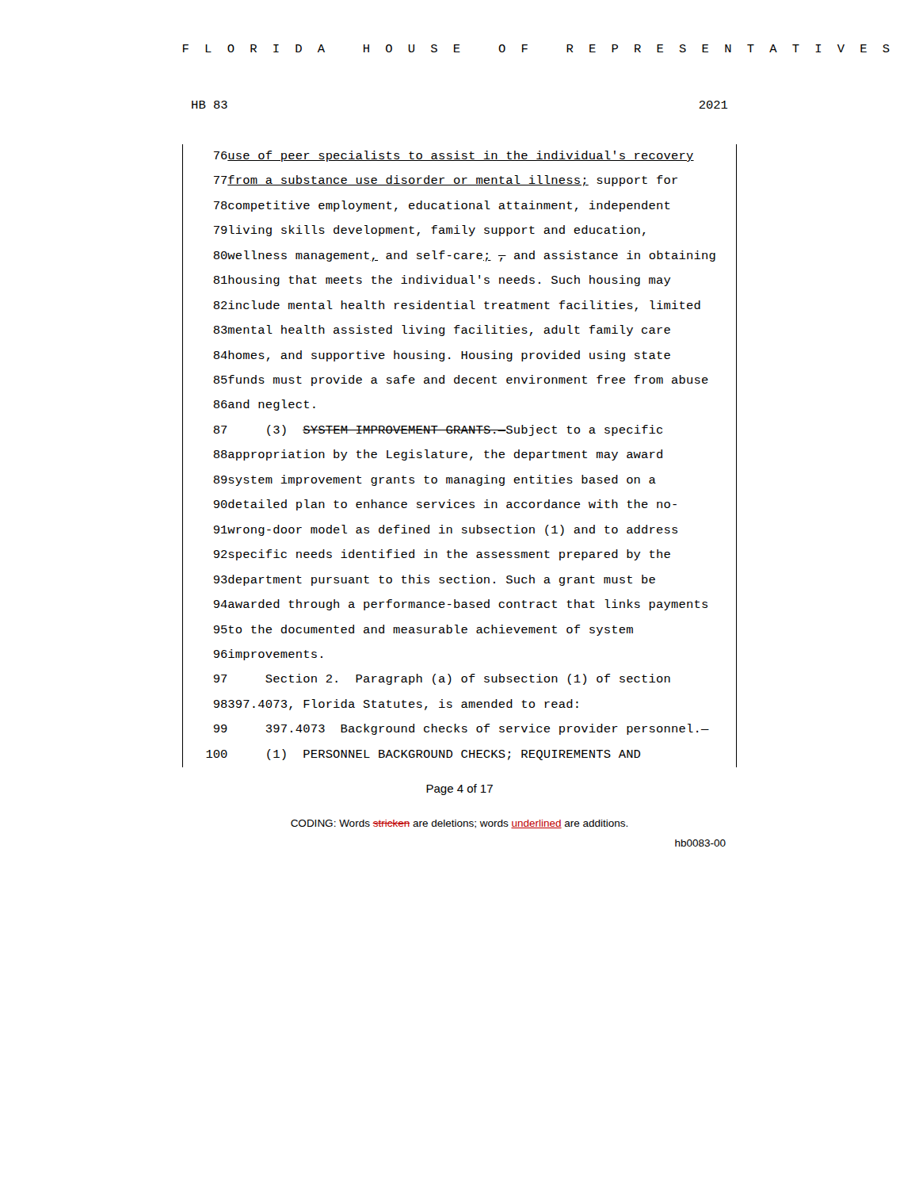F L O R I D A H O U S E O F R E P R E S E N T A T I V E S
HB 83 2021
| 76 | use of peer specialists to assist in the individual's recovery |
| 77 | from a substance use disorder or mental illness; support for |
| 78 | competitive employment, educational attainment, independent |
| 79 | living skills development, family support and education, |
| 80 | wellness management , and self-care ; , and assistance in obtaining |
| 81 | housing that meets the individual's needs. Such housing may |
| 82 | include mental health residential treatment facilities, limited |
| 83 | mental health assisted living facilities, adult family care |
| 84 | homes, and supportive housing. Housing provided using state |
| 85 | funds must provide a safe and decent environment free from abuse |
| 86 | and neglect. |
| 87 | (3) SYSTEM IMPROVEMENT GRANTS.— Subject to a specific |
| 88 | appropriation by the Legislature, the department may award |
| 89 | system improvement grants to managing entities based on a |
| 90 | detailed plan to enhance services in accordance with the no- |
| 91 | wrong-door model as defined in subsection (1) and to address |
| 92 | specific needs identified in the assessment prepared by the |
| 93 | department pursuant to this section. Such a grant must be |
| 94 | awarded through a performance-based contract that links payments |
| 95 | to the documented and measurable achievement of system |
| 96 | improvements. |
| 97 | Section 2. Paragraph (a) of subsection (1) of section |
| 98 | 397.4073, Florida Statutes, is amended to read: |
| 99 | 397.4073 Background checks of service provider personnel.— |
| 100 | (1) PERSONNEL BACKGROUND CHECKS; REQUIREMENTS AND |
Page 4 of 17
CODING: Words stricken are deletions; words underlined are additions.
hb0083-00